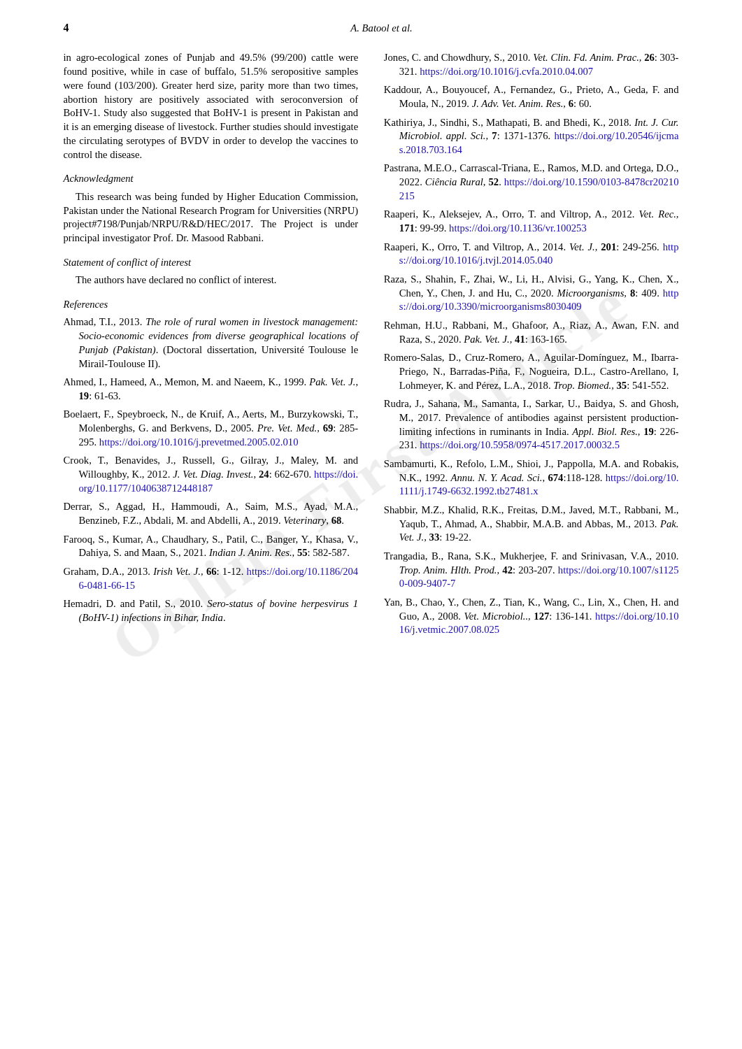Online First Article
4 A. Batool et al.
in agro-ecological zones of Punjab and 49.5% (99/200) cattle were found positive, while in case of buffalo, 51.5% seropositive samples were found (103/200). Greater herd size, parity more than two times, abortion history are positively associated with seroconversion of BoHV-1. Study also suggested that BoHV-1 is present in Pakistan and it is an emerging disease of livestock. Further studies should investigate the circulating serotypes of BVDV in order to develop the vaccines to control the disease.
Acknowledgment
This research was being funded by Higher Education Commission, Pakistan under the National Research Program for Universities (NRPU) project#7198/Punjab/NRPU/R&D/HEC/2017. The Project is under principal investigator Prof. Dr. Masood Rabbani.
Statement of conflict of interest
The authors have declared no conflict of interest.
References
Ahmad, T.I., 2013. The role of rural women in livestock management: Socio-economic evidences from diverse geographical locations of Punjab (Pakistan). (Doctoral dissertation, Université Toulouse le Mirail-Toulouse II).
Ahmed, I., Hameed, A., Memon, M. and Naeem, K., 1999. Pak. Vet. J., 19: 61-63.
Boelaert, F., Speybroeck, N., de Kruif, A., Aerts, M., Burzykowski, T., Molenberghs, G. and Berkvens, D., 2005. Pre. Vet. Med., 69: 285-295. https://doi.org/10.1016/j.prevetmed.2005.02.010
Crook, T., Benavides, J., Russell, G., Gilray, J., Maley, M. and Willoughby, K., 2012. J. Vet. Diag. Invest., 24: 662-670. https://doi.org/10.1177/1040638712448187
Derrar, S., Aggad, H., Hammoudi, A., Saim, M.S., Ayad, M.A., Benzineb, F.Z., Abdali, M. and Abdelli, A., 2019. Veterinary, 68.
Farooq, S., Kumar, A., Chaudhary, S., Patil, C., Banger, Y., Khasa, V., Dahiya, S. and Maan, S., 2021. Indian J. Anim. Res., 55: 582-587.
Graham, D.A., 2013. Irish Vet. J., 66: 1-12. https://doi.org/10.1186/2046-0481-66-15
Hemadri, D. and Patil, S., 2010. Sero-status of bovine herpesvirus 1 (BoHV-1) infections in Bihar, India.
Jones, C. and Chowdhury, S., 2010. Vet. Clin. Fd. Anim. Prac., 26: 303-321. https://doi.org/10.1016/j.cvfa.2010.04.007
Kaddour, A., Bouyoucef, A., Fernandez, G., Prieto, A., Geda, F. and Moula, N., 2019. J. Adv. Vet. Anim. Res., 6: 60.
Kathiriya, J., Sindhi, S., Mathapati, B. and Bhedi, K., 2018. Int. J. Cur. Microbiol. appl. Sci., 7: 1371-1376. https://doi.org/10.20546/ijcmas.2018.703.164
Pastrana, M.E.O., Carrascal-Triana, E., Ramos, M.D. and Ortega, D.O., 2022. Ciência Rural, 52. https://doi.org/10.1590/0103-8478cr20210215
Raaperi, K., Aleksejev, A., Orro, T. and Viltrop, A., 2012. Vet. Rec., 171: 99-99. https://doi.org/10.1136/vr.100253
Raaperi, K., Orro, T. and Viltrop, A., 2014. Vet. J., 201: 249-256. https://doi.org/10.1016/j.tvjl.2014.05.040
Raza, S., Shahin, F., Zhai, W., Li, H., Alvisi, G., Yang, K., Chen, X., Chen, Y., Chen, J. and Hu, C., 2020. Microorganisms, 8: 409. https://doi.org/10.3390/microorganisms8030409
Rehman, H.U., Rabbani, M., Ghafoor, A., Riaz, A., Awan, F.N. and Raza, S., 2020. Pak. Vet. J., 41: 163-165.
Romero-Salas, D., Cruz-Romero, A., Aguilar-Domínguez, M., Ibarra-Priego, N., Barradas-Piña, F., Nogueira, D.L., Castro-Arellano, I, Lohmeyer, K. and Pérez, L.A., 2018. Trop. Biomed., 35: 541-552.
Rudra, J., Sahana, M., Samanta, I., Sarkar, U., Baidya, S. and Ghosh, M., 2017. Prevalence of antibodies against persistent production-limiting infections in ruminants in India. Appl. Biol. Res., 19: 226-231. https://doi.org/10.5958/0974-4517.2017.00032.5
Sambamurti, K., Refolo, L.M., Shioi, J., Pappolla, M.A. and Robakis, N.K., 1992. Annu. N. Y. Acad. Sci., 674:118-128. https://doi.org/10.1111/j.1749-6632.1992.tb27481.x
Shabbir, M.Z., Khalid, R.K., Freitas, D.M., Javed, M.T., Rabbani, M., Yaqub, T., Ahmad, A., Shabbir, M.A.B. and Abbas, M., 2013. Pak. Vet. J., 33: 19-22.
Trangadia, B., Rana, S.K., Mukherjee, F. and Srinivasan, V.A., 2010. Trop. Anim. Hlth. Prod., 42: 203-207. https://doi.org/10.1007/s11250-009-9407-7
Yan, B., Chao, Y., Chen, Z., Tian, K., Wang, C., Lin, X., Chen, H. and Guo, A., 2008. Vet. Microbiol.., 127: 136-141. https://doi.org/10.1016/j.vetmic.2007.08.025